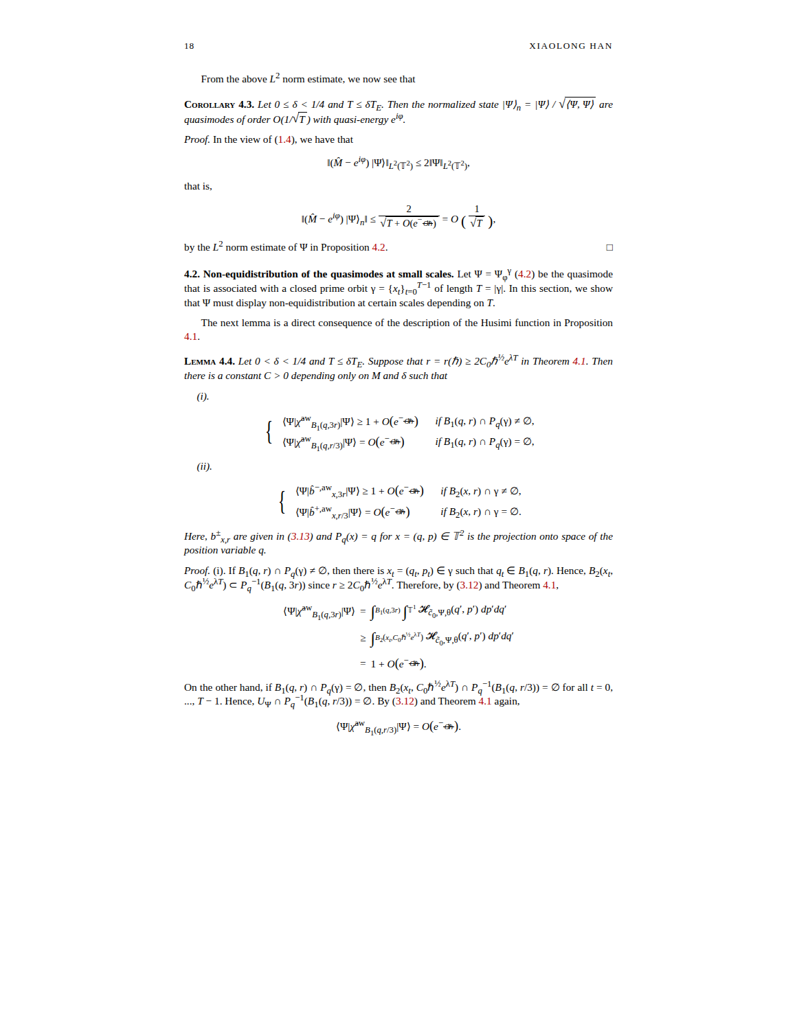18 Xiaolong Han
From the above L2 norm estimate, we now see that
Corollary 4.3. Let 0 ≤ δ < 1/4 and T ≤ δTE. Then the normalized state |Ψ⟩n = |Ψ⟩ / ⟨Ψ, Ψ⟩ are quasimodes of order O(1/T) with quasi-energy eiφ.
Proof. In the view of (1.4), we have that
‖(M̂ − eiφ) |Ψ⟩‖L2(𝕋2) ≤ 2‖Ψ‖L2(𝕋2),
that is,
‖(M̂ − eiφ) |Ψ⟩n‖ ≤ 2 T + O(e−1 Cℏ) = O ( 1 T ),
by the L2 norm estimate of Ψ in Proposition 4.2. □
4.2. Non-equidistribution of the quasimodes at small scales. Let Ψ = Ψφγ (4.2) be the quasimode that is associated with a closed prime orbit γ = {xt}t=0T−1 of length T = |γ|. In this section, we show that Ψ must display non-equidistribution at certain scales depending on T.
The next lemma is a direct consequence of the description of the Husimi function in Proposition 4.1.
Lemma 4.4. Let 0 < δ < 1/4 and T ≤ δTE. Suppose that r = r(ℏ) ≥ 2C0ℏ½eλT in Theorem 4.1. Then there is a constant C > 0 depending only on M and δ such that
(i).
{ ⟨Ψ|χ̂awB1(q,3r)|Ψ⟩ ≥ 1 + O(e−1 Cℏ) if B1(q, r) ∩ Pq(γ) ≠ ∅, ⟨Ψ|χ̂awB1(q,r/3)|Ψ⟩ = O(e−1 Cℏ) if B1(q, r) ∩ Pq(γ) = ∅,
(ii).
{ ⟨Ψ|b̂−,awx,3r|Ψ⟩ ≥ 1 + O(e−1 Cℏ) if B2(x, r) ∩ γ ≠ ∅, ⟨Ψ|b̂+,awx,r/3|Ψ⟩ = O(e−1 Cℏ) if B2(x, r) ∩ γ = ∅.
Here, b±x,r are given in (3.13) and Pq(x) = q for x = (q, p) ∈ 𝕋2 is the projection onto space of the position variable q.
Proof. (i). If B1(q, r) ∩ Pq(γ) ≠ ∅, then there is xt = (qt, pt) ∈ γ such that qt ∈ B1(q, r). Hence, B2(xt, C0ℏ½eλT) ⊂ Pq−1(B1(q, 3r)) since r ≥ 2C0ℏ½eλT. Therefore, by (3.12) and Theorem 4.1,
⟨Ψ|χ̂awB1(q,3r)|Ψ⟩ = ∫B1(q,3r) ∫𝕋1 𝓗c̃0,Ψ,θ(q′, p′) dp′dq′ ≥ ∫B2(xt,C0ℏ½eλT) 𝓗c̃0,Ψ,θ(q′, p′) dp′dq′ = 1 + O(e−1 Cℏ).
On the other hand, if B1(q, r) ∩ Pq(γ) = ∅, then B2(xt, C0ℏ½eλT) ∩ Pq−1(B1(q, r/3)) = ∅ for all t = 0, ..., T − 1. Hence, UΨ ∩ Pq−1(B1(q, r/3)) = ∅. By (3.12) and Theorem 4.1 again,
⟨Ψ|χ̂awB1(q,r/3)|Ψ⟩ = O(e−1 Cℏ).